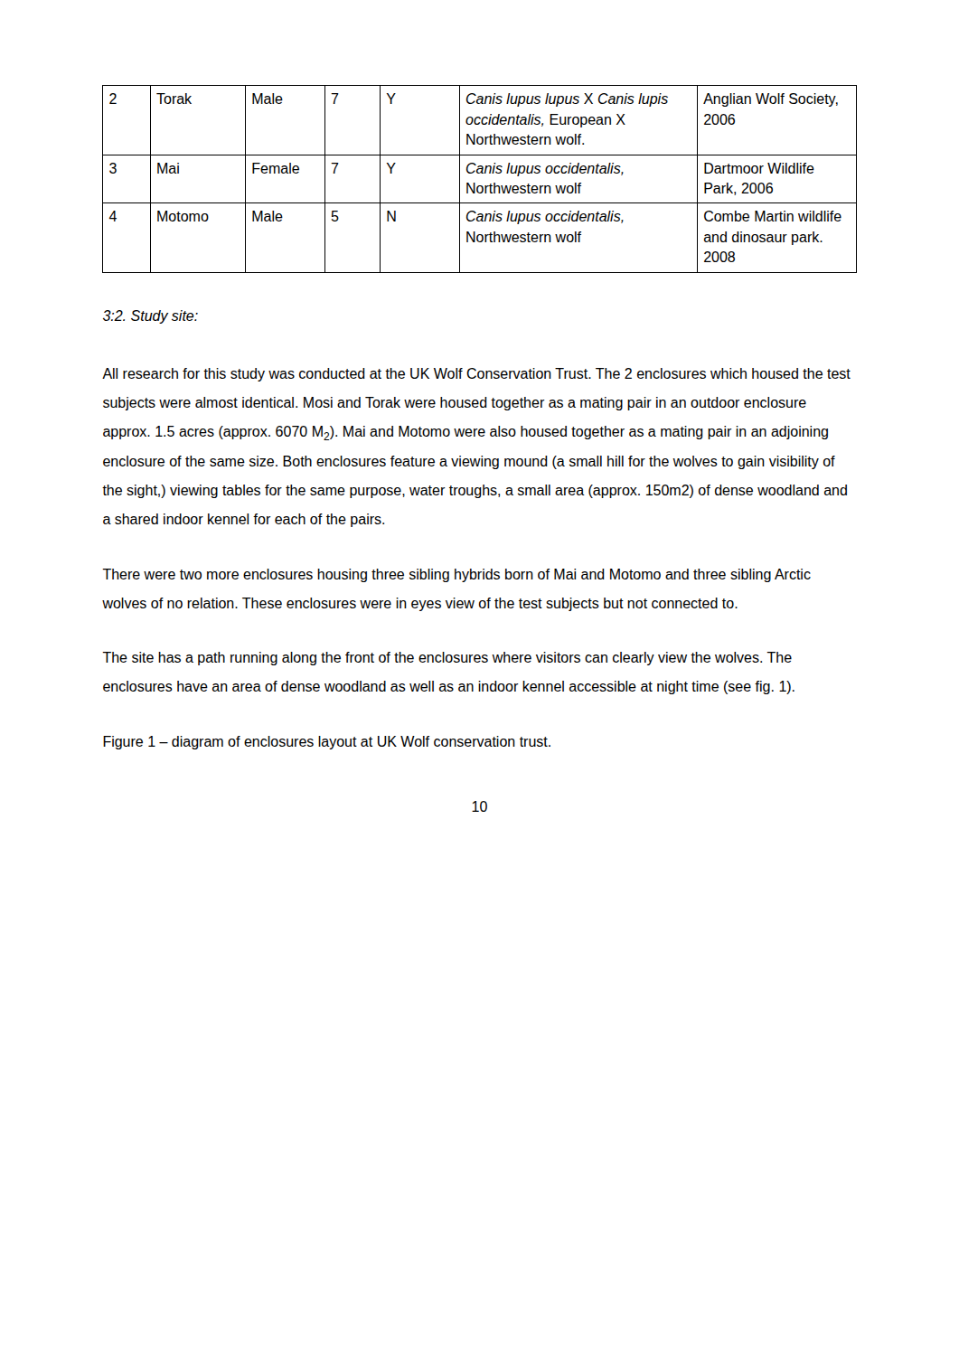| 2 | Torak | Male | 7 | Y | Canis lupus lupus X Canis lupis occidentalis, European X Northwestern wolf. | Anglian Wolf Society, 2006 |
| 3 | Mai | Female | 7 | Y | Canis lupus occidentalis, Northwestern wolf | Dartmoor Wildlife Park, 2006 |
| 4 | Motomo | Male | 5 | N | Canis lupus occidentalis, Northwestern wolf | Combe Martin wildlife and dinosaur park. 2008 |
3:2. Study site:
All research for this study was conducted at the UK Wolf Conservation Trust. The 2 enclosures which housed the test subjects were almost identical. Mosi and Torak were housed together as a mating pair in an outdoor enclosure approx. 1.5 acres (approx. 6070 M2). Mai and Motomo were also housed together as a mating pair in an adjoining enclosure of the same size. Both enclosures feature a viewing mound (a small hill for the wolves to gain visibility of the sight,) viewing tables for the same purpose, water troughs, a small area (approx. 150m2) of dense woodland and a shared indoor kennel for each of the pairs.
There were two more enclosures housing three sibling hybrids born of Mai and Motomo and three sibling Arctic wolves of no relation. These enclosures were in eyes view of the test subjects but not connected to.
The site has a path running along the front of the enclosures where visitors can clearly view the wolves. The enclosures have an area of dense woodland as well as an indoor kennel accessible at night time (see fig. 1).
Figure 1 – diagram of enclosures layout at UK Wolf conservation trust.
10